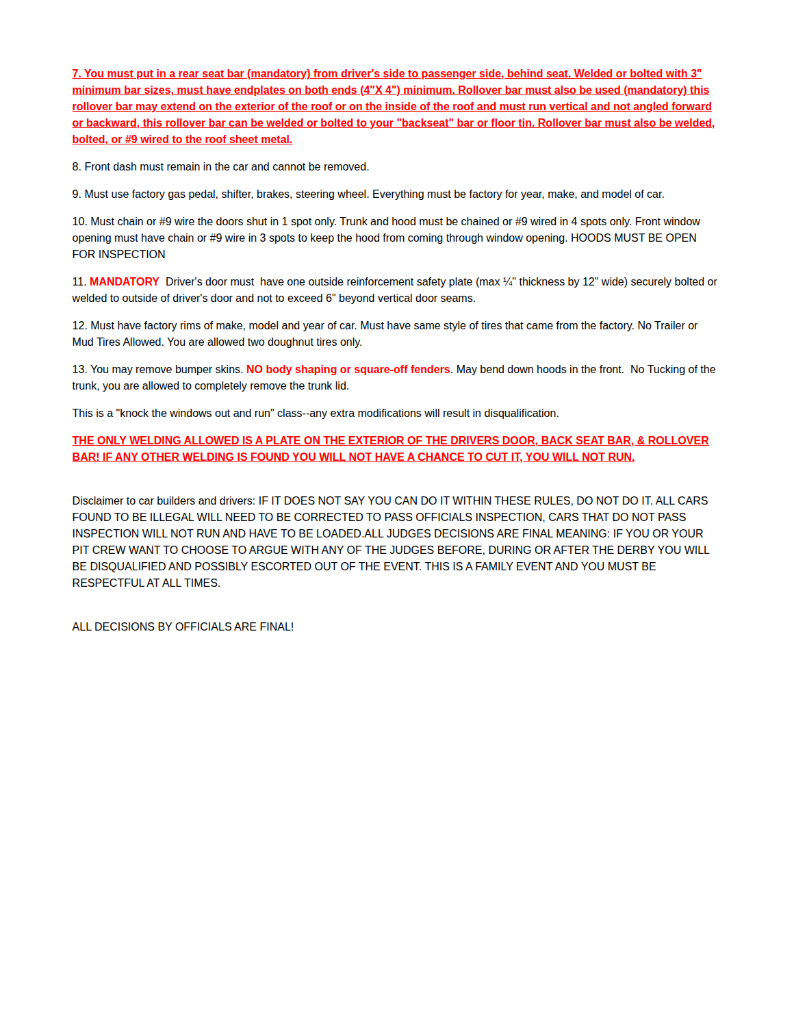7. You must put in a rear seat bar (mandatory) from driver's side to passenger side, behind seat. Welded or bolted with 3" minimum bar sizes, must have endplates on both ends (4"X 4") minimum. Rollover bar must also be used (mandatory) this rollover bar may extend on the exterior of the roof or on the inside of the roof and must run vertical and not angled forward or backward, this rollover bar can be welded or bolted to your "backseat" bar or floor tin. Rollover bar must also be welded, bolted, or #9 wired to the roof sheet metal.
8. Front dash must remain in the car and cannot be removed.
9. Must use factory gas pedal, shifter, brakes, steering wheel. Everything must be factory for year, make, and model of car.
10. Must chain or #9 wire the doors shut in 1 spot only. Trunk and hood must be chained or #9 wired in 4 spots only. Front window opening must have chain or #9 wire in 3 spots to keep the hood from coming through window opening. HOODS MUST BE OPEN FOR INSPECTION
11. MANDATORY Driver's door must have one outside reinforcement safety plate (max ¼" thickness by 12" wide) securely bolted or welded to outside of driver's door and not to exceed 6" beyond vertical door seams.
12. Must have factory rims of make, model and year of car. Must have same style of tires that came from the factory. No Trailer or Mud Tires Allowed. You are allowed two doughnut tires only.
13. You may remove bumper skins. NO body shaping or square-off fenders. May bend down hoods in the front. No Tucking of the trunk, you are allowed to completely remove the trunk lid.
This is a "knock the windows out and run" class--any extra modifications will result in disqualification.
THE ONLY WELDING ALLOWED IS A PLATE ON THE EXTERIOR OF THE DRIVERS DOOR, BACK SEAT BAR, & ROLLOVER BAR! IF ANY OTHER WELDING IS FOUND YOU WILL NOT HAVE A CHANCE TO CUT IT, YOU WILL NOT RUN.
Disclaimer to car builders and drivers: IF IT DOES NOT SAY YOU CAN DO IT WITHIN THESE RULES, DO NOT DO IT. ALL CARS FOUND TO BE ILLEGAL WILL NEED TO BE CORRECTED TO PASS OFFICIALS INSPECTION, CARS THAT DO NOT PASS INSPECTION WILL NOT RUN AND HAVE TO BE LOADED.ALL JUDGES DECISIONS ARE FINAL MEANING: IF YOU OR YOUR PIT CREW WANT TO CHOOSE TO ARGUE WITH ANY OF THE JUDGES BEFORE, DURING OR AFTER THE DERBY YOU WILL BE DISQUALIFIED AND POSSIBLY ESCORTED OUT OF THE EVENT. THIS IS A FAMILY EVENT AND YOU MUST BE RESPECTFUL AT ALL TIMES.
ALL DECISIONS BY OFFICIALS ARE FINAL!